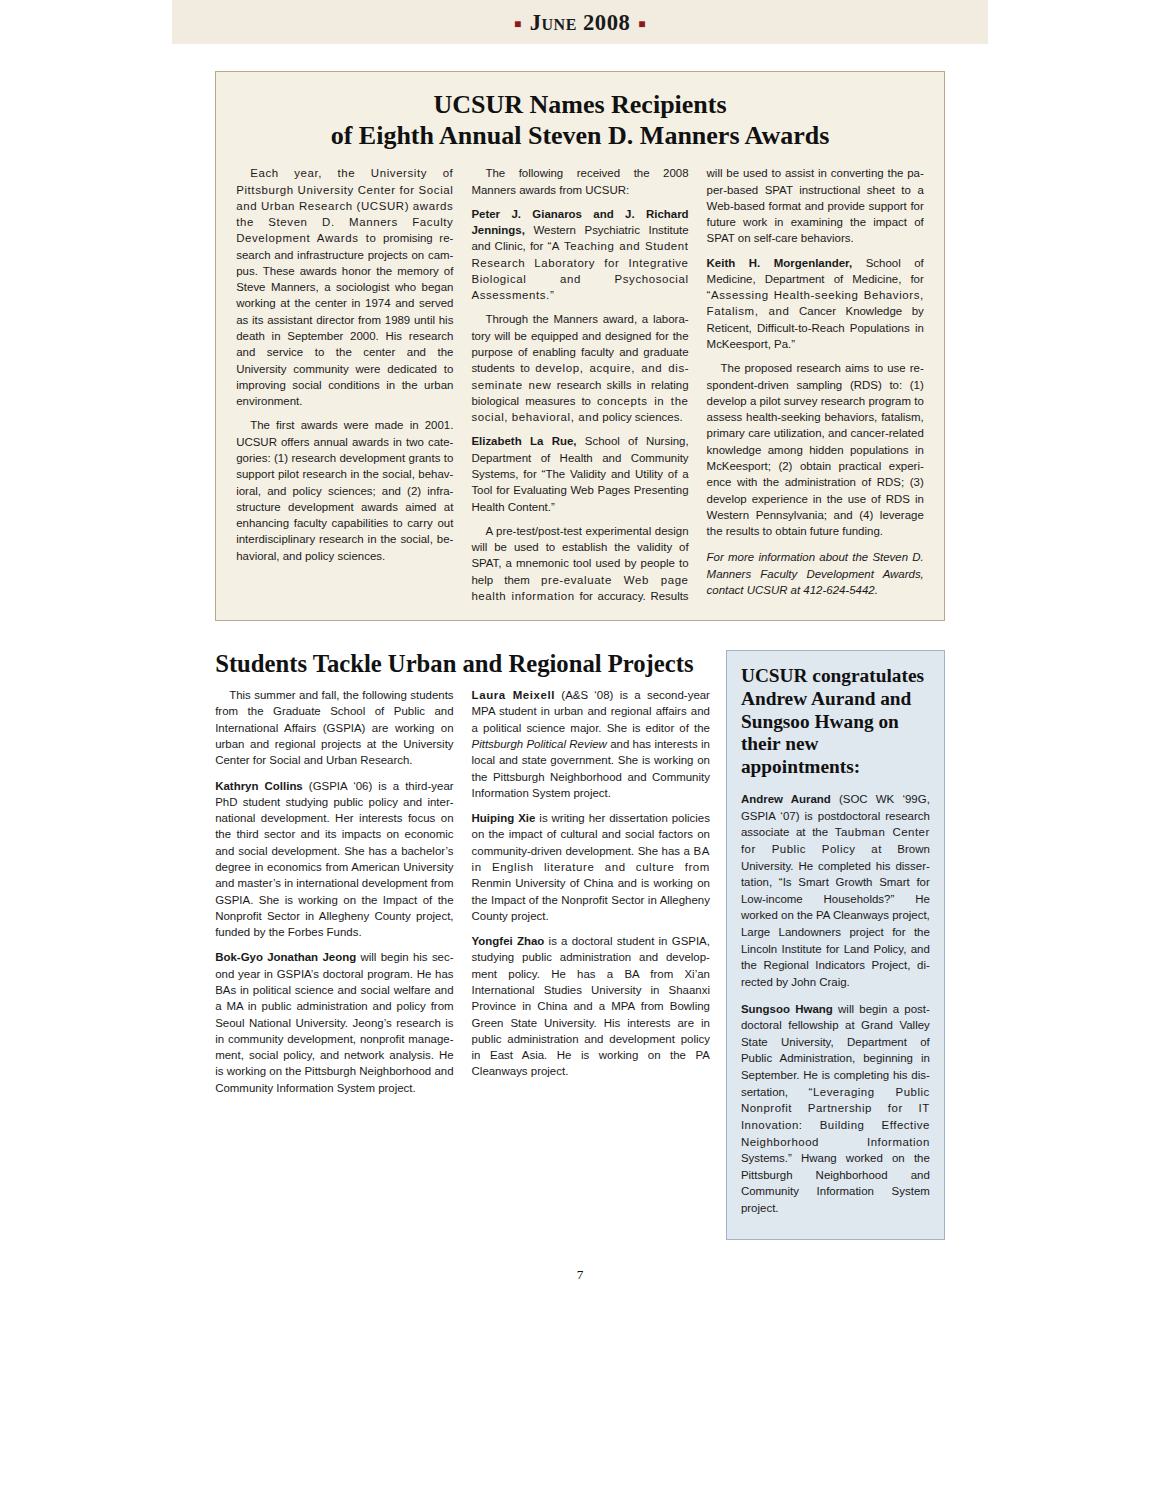■June 2008■
UCSUR Names Recipients
of Eighth Annual Steven D. Manners Awards
Each year, the University of Pittsburgh University Center for Social and Urban Research (UCSUR) awards the Steven D. Manners Faculty Development Awards to promising research and infrastructure projects on campus. These awards honor the memory of Steve Manners, a sociologist who began working at the center in 1974 and served as its assistant director from 1989 until his death in September 2000. His research and service to the center and the University community were dedicated to improving social conditions in the urban environment.
The first awards were made in 2001. UCSUR offers annual awards in two categories: (1) research development grants to support pilot research in the social, behavioral, and policy sciences; and (2) infrastructure development awards aimed at enhancing faculty capabilities to carry out interdisciplinary research in the social, behavioral, and policy sciences.
The following received the 2008 Manners awards from UCSUR:
Peter J. Gianaros and J. Richard Jennings, Western Psychiatric Institute and Clinic, for “A Teaching and Student Research Laboratory for Integrative Biological and Psychosocial Assessments.”
Through the Manners award, a laboratory will be equipped and designed for the purpose of enabling faculty and graduate students to develop, acquire, and disseminate new research skills in relating biological measures to concepts in the social, behavioral, and policy sciences.
Elizabeth La Rue, School of Nursing, Department of Health and Community Systems, for “The Validity and Utility of a Tool for Evaluating Web Pages Presenting Health Content.”
A pre-test/post-test experimental design will be used to establish the validity of SPAT, a mnemonic tool used by people to help them pre-evaluate Web page health information for accuracy. Results will be used to assist in converting the paper-based SPAT instructional sheet to a Web-based format and provide support for future work in examining the impact of SPAT on self-care behaviors.
Keith H. Morgenlander, School of Medicine, Department of Medicine, for “Assessing Health-seeking Behaviors, Fatalism, and Cancer Knowledge by Reticent, Difficult-to-Reach Populations in McKeesport, Pa.”
The proposed research aims to use respondent-driven sampling (RDS) to: (1) develop a pilot survey research program to assess health-seeking behaviors, fatalism, primary care utilization, and cancer-related knowledge among hidden populations in McKeesport; (2) obtain practical experience with the administration of RDS; (3) develop experience in the use of RDS in Western Pennsylvania; and (4) leverage the results to obtain future funding.
For more information about the Steven D. Manners Faculty Development Awards, contact UCSUR at 412-624-5442.
Students Tackle Urban and Regional Projects
This summer and fall, the following students from the Graduate School of Public and International Affairs (GSPIA) are working on urban and regional projects at the University Center for Social and Urban Research.
Kathryn Collins (GSPIA ‘06) is a third-year PhD student studying public policy and international development. Her interests focus on the third sector and its impacts on economic and social development. She has a bachelor’s degree in economics from American University and master’s in international development from GSPIA. She is working on the Impact of the Nonprofit Sector in Allegheny County project, funded by the Forbes Funds.
Bok-Gyo Jonathan Jeong will begin his second year in GSPIA’s doctoral program. He has BAs in political science and social welfare and a MA in public administration and policy from Seoul National University. Jeong’s research is in community development, nonprofit management, social policy, and network analysis. He is working on the Pittsburgh Neighborhood and Community Information System project.
Laura Meixell (A&S ‘08) is a second-year MPA student in urban and regional affairs and a political science major. She is editor of the Pittsburgh Political Review and has interests in local and state government. She is working on the Pittsburgh Neighborhood and Community Information System project.
Huiping Xie is writing her dissertation policies on the impact of cultural and social factors on community-driven development. She has a BA in English literature and culture from Renmin University of China and is working on the Impact of the Nonprofit Sector in Allegheny County project.
Yongfei Zhao is a doctoral student in GSPIA, studying public administration and development policy. He has a BA from Xi’an International Studies University in Shaanxi Province in China and a MPA from Bowling Green State University. His interests are in public administration and development policy in East Asia. He is working on the PA Cleanways project.
UCSUR congratulates Andrew Aurand and Sungsoo Hwang on their new appointments:
Andrew Aurand (SOC WK ‘99G, GSPIA ‘07) is postdoctoral research associate at the Taubman Center for Public Policy at Brown University. He completed his dissertation, “Is Smart Growth Smart for Low-income Households?” He worked on the PA Cleanways project, Large Landowners project for the Lincoln Institute for Land Policy, and the Regional Indicators Project, directed by John Craig.
Sungsoo Hwang will begin a postdoctoral fellowship at Grand Valley State University, Department of Public Administration, beginning in September. He is completing his dissertation, “Leveraging Public Nonprofit Partnership for IT Innovation: Building Effective Neighborhood Information Systems.” Hwang worked on the Pittsburgh Neighborhood and Community Information System project.
7